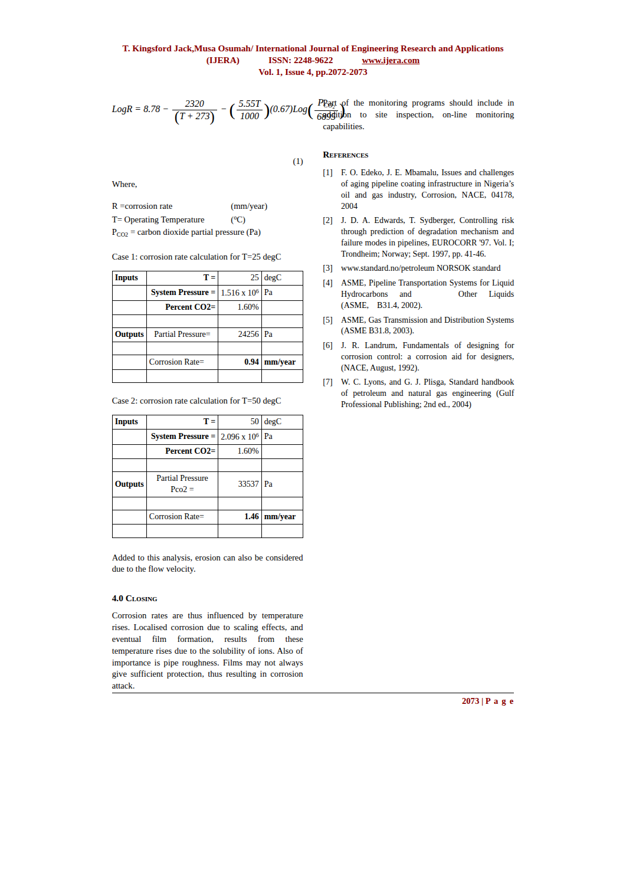T. Kingsford Jack,Musa Osumah/ International Journal of Engineering Research and Applications (IJERA) ISSN: 2248-9622 www.ijera.com Vol. 1, Issue 4, pp.2072-2073
LogR = 8.78 − 2320(T + 273) − (5.55T 1000)(0.67)Log(PCO26895)
(1)
Where,
R =corrosion rate(mm/year) T= Operating Temperature(oC) PCO2 = carbon dioxide partial pressure (Pa)
Case 1: corrosion rate calculation for T=25 degC
| Inputs | T = | 25 | degC |
| | System Pressure = | 1.516 x 10 6 | Pa |
| | Percent CO2= | 1.60% | |
| Outputs | Partial Pressure= | 24256 | Pa |
| | Corrosion Rate= | 0.94 | mm/year |
Case 2: corrosion rate calculation for T=50 degC
| Inputs | T = | 50 | degC |
| | System Pressure = | 2.096 x 10 6 | Pa |
| | Percent CO2= | 1.60% | |
| Outputs | Partial Pressure Pco2 = | 33537 | Pa |
| | Corrosion Rate= | 1.46 | mm/year |
Added to this analysis, erosion can also be considered due to the flow velocity.
4.0 Closing
Corrosion rates are thus influenced by temperature rises. Localised corrosion due to scaling effects, and eventual film formation, results from these temperature rises due to the solubility of ions. Also of importance is pipe roughness. Films may not always give sufficient protection, thus resulting in corrosion attack.
Part of the monitoring programs should include in addition to site inspection, on-line monitoring capabilities.
References
[1] F. O. Edeko, J. E. Mbamalu, Issues and challenges of aging pipeline coating infrastructure in Nigeria’s oil and gas industry, Corrosion, NACE, 04178, 2004
[2] J. D. A. Edwards, T. Sydberger, Controlling risk through prediction of degradation mechanism and failure modes in pipelines, EUROCORR '97. Vol. I; Trondheim; Norway; Sept. 1997, pp. 41-46.
[3] www.standard.no/petroleum NORSOK standard
[4] ASME, Pipeline Transportation Systems for Liquid Hydrocarbons and Other Liquids (ASME, B31.4, 2002).
[5] ASME, Gas Transmission and Distribution Systems (ASME B31.8, 2003).
[6] J. R. Landrum, Fundamentals of designing for corrosion control: a corrosion aid for designers, (NACE, August, 1992).
[7] W. C. Lyons, and G. J. Plisga, Standard handbook of petroleum and natural gas engineering (Gulf Professional Publishing; 2nd ed., 2004)
2073 | P a g e